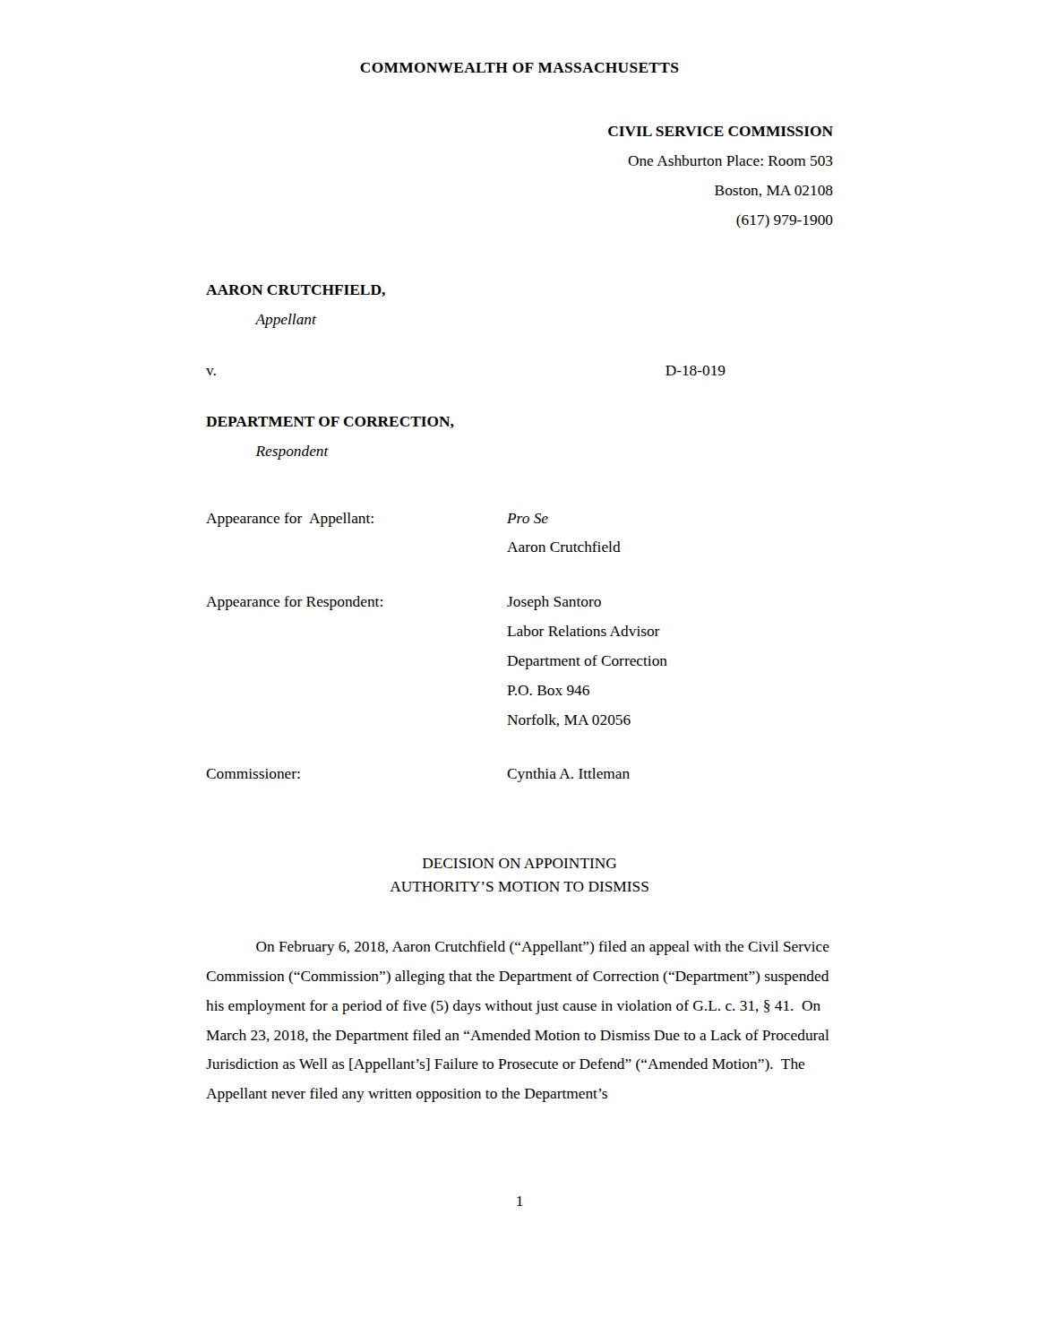COMMONWEALTH OF MASSACHUSETTS
CIVIL SERVICE COMMISSION One Ashburton Place: Room 503 Boston, MA 02108 (617) 979-1900
AARON CRUTCHFIELD,
Appellant
v.
D-18-019
DEPARTMENT OF CORRECTION,
Respondent
| Appearance for Appellant: | Pro Se Aaron Crutchfield |
| Appearance for Respondent: | Joseph Santoro Labor Relations Advisor Department of Correction P.O. Box 946 Norfolk, MA 02056 |
| Commissioner: | Cynthia A. Ittleman |
DECISION ON APPOINTING
AUTHORITY’S MOTION TO DISMISS
On February 6, 2018, Aaron Crutchfield (“Appellant”) filed an appeal with the Civil Service Commission (“Commission”) alleging that the Department of Correction (“Department”) suspended his employment for a period of five (5) days without just cause in violation of G.L. c. 31, § 41. On March 23, 2018, the Department filed an “Amended Motion to Dismiss Due to a Lack of Procedural Jurisdiction as Well as [Appellant’s] Failure to Prosecute or Defend” (“Amended Motion”). The Appellant never filed any written opposition to the Department’s
1